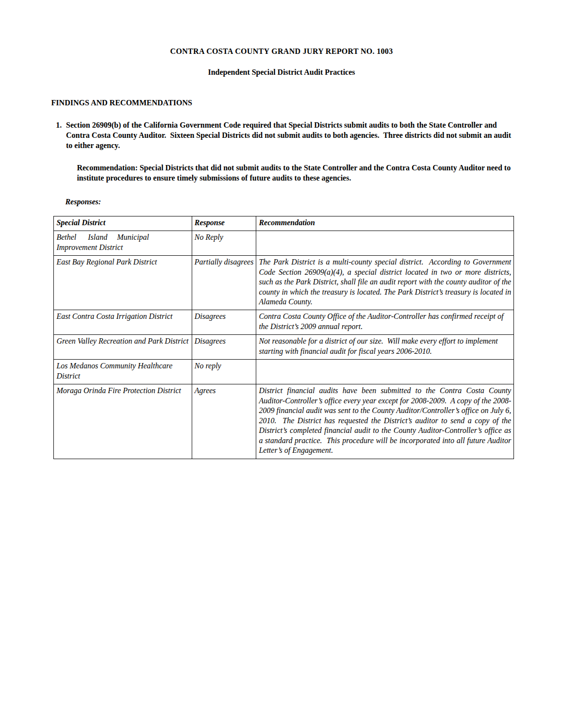CONTRA COSTA COUNTY GRAND JURY REPORT NO. 1003
Independent Special District Audit Practices
FINDINGS AND RECOMMENDATIONS
Section 26909(b) of the California Government Code required that Special Districts submit audits to both the State Controller and Contra Costa County Auditor. Sixteen Special Districts did not submit audits to both agencies. Three districts did not submit an audit to either agency.
Recommendation: Special Districts that did not submit audits to the State Controller and the Contra Costa County Auditor need to institute procedures to ensure timely submissions of future audits to these agencies.
Responses:
| Special District | Response | Recommendation |
| --- | --- | --- |
| Bethel Island Municipal Improvement District | No Reply | |
| East Bay Regional Park District | Partially disagrees | The Park District is a multi-county special district. According to Government Code Section 26909(a)(4), a special district located in two or more districts, such as the Park District, shall file an audit report with the county auditor of the county in which the treasury is located. The Park District’s treasury is located in Alameda County. |
| East Contra Costa Irrigation District | Disagrees | Contra Costa County Office of the Auditor-Controller has confirmed receipt of the District’s 2009 annual report. |
| Green Valley Recreation and Park District | Disagrees | Not reasonable for a district of our size. Will make every effort to implement starting with financial audit for fiscal years 2006-2010. |
| Los Medanos Community Healthcare District | No reply | |
| Moraga Orinda Fire Protection District | Agrees | District financial audits have been submitted to the Contra Costa County Auditor-Controller’s office every year except for 2008-2009. A copy of the 2008-2009 financial audit was sent to the County Auditor/Controller’s office on July 6, 2010. The District has requested the District’s auditor to send a copy of the District’s completed financial audit to the County Auditor-Controller’s office as a standard practice. This procedure will be incorporated into all future Auditor Letter’s of Engagement. |